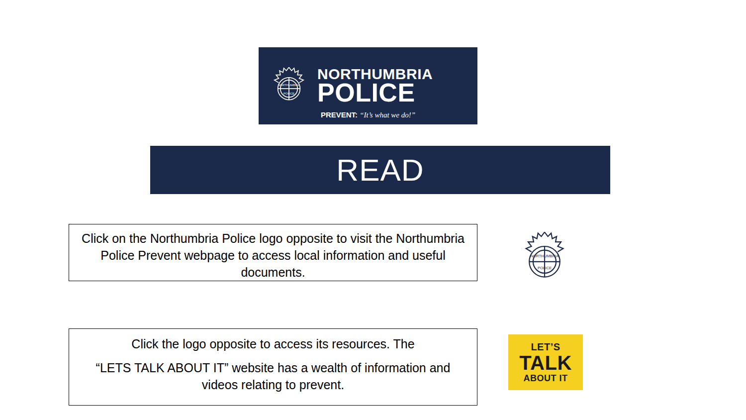NORTHUMBRIA POLICE
NORTHUMBRIA
POLICE
PREVENT: “It’s what we do!”
READ
Click on the Northumbria Police logo opposite to visit the Northumbria Police Prevent webpage to access local information and useful documents.
Click the logo opposite to access its resources. The
“LETS TALK ABOUT IT” website has a wealth of information and videos relating to prevent.
NORTHUMBRIA POLICE
LET’S
TALK
ABOUT IT